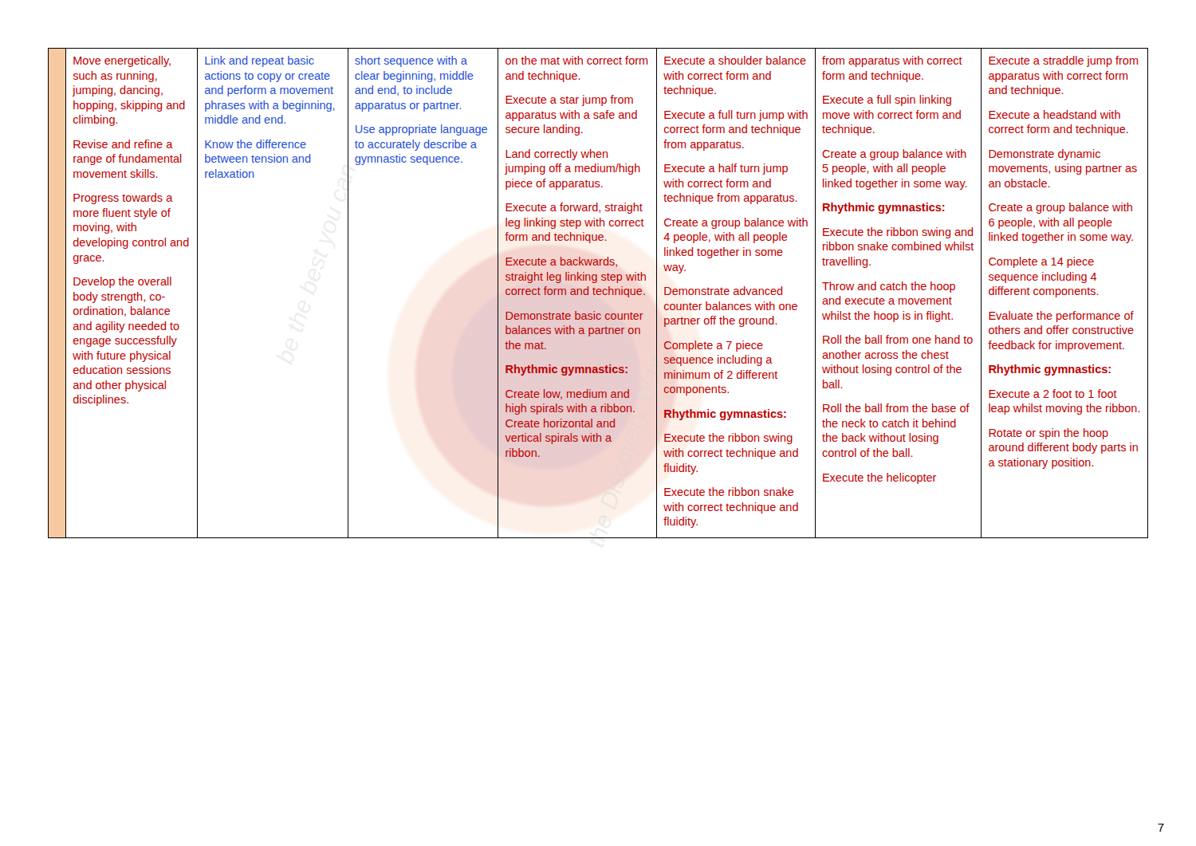be the best you can
the Discovery Way
| | Move energetically, such as running, jumping, dancing, hopping, skipping and climbing. Revise and refine a range of fundamental movement skills. Progress towards a more fluent style of moving, with developing control and grace. Develop the overall body strength, co-ordination, balance and agility needed to engage successfully with future physical education sessions and other physical disciplines. | Link and repeat basic actions to copy or create and perform a movement phrases with a beginning, middle and end. Know the difference between tension and relaxation | short sequence with a clear beginning, middle and end, to include apparatus or partner. Use appropriate language to accurately describe a gymnastic sequence. | on the mat with correct form and technique. Execute a star jump from apparatus with a safe and secure landing. Land correctly when jumping off a medium/high piece of apparatus. Execute a forward, straight leg linking step with correct form and technique. Execute a backwards, straight leg linking step with correct form and technique. Demonstrate basic counter balances with a partner on the mat. Rhythmic gymnastics: Create low, medium and high spirals with a ribbon. Create horizontal and vertical spirals with a ribbon. | Execute a shoulder balance with correct form and technique. Execute a full turn jump with correct form and technique from apparatus. Execute a half turn jump with correct form and technique from apparatus. Create a group balance with 4 people, with all people linked together in some way. Demonstrate advanced counter balances with one partner off the ground. Complete a 7 piece sequence including a minimum of 2 different components. Rhythmic gymnastics: Execute the ribbon swing with correct technique and fluidity. Execute the ribbon snake with correct technique and fluidity. | from apparatus with correct form and technique. Execute a full spin linking move with correct form and technique. Create a group balance with 5 people, with all people linked together in some way. Rhythmic gymnastics: Execute the ribbon swing and ribbon snake combined whilst travelling. Throw and catch the hoop and execute a movement whilst the hoop is in flight. Roll the ball from one hand to another across the chest without losing control of the ball. Roll the ball from the base of the neck to catch it behind the back without losing control of the ball. Execute the helicopter | Execute a straddle jump from apparatus with correct form and technique. Execute a headstand with correct form and technique. Demonstrate dynamic movements, using partner as an obstacle. Create a group balance with 6 people, with all people linked together in some way. Complete a 14 piece sequence including 4 different components. Evaluate the performance of others and offer constructive feedback for improvement. Rhythmic gymnastics: Execute a 2 foot to 1 foot leap whilst moving the ribbon. Rotate or spin the hoop around different body parts in a stationary position. |
7